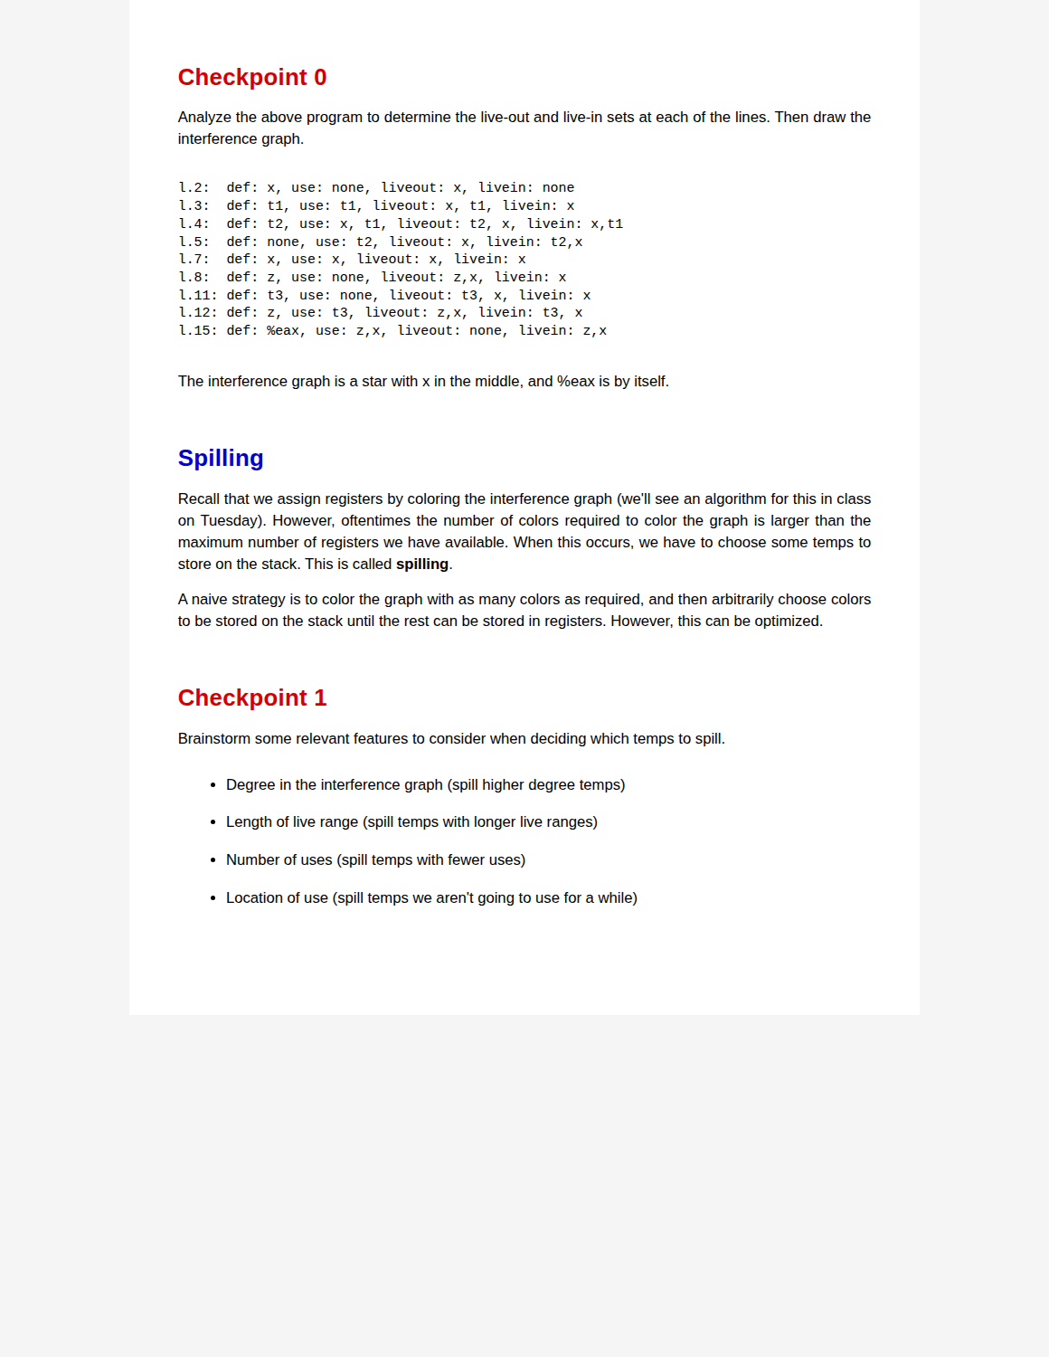Checkpoint 0
Analyze the above program to determine the live-out and live-in sets at each of the lines. Then draw the interference graph.
l.2:  def: x, use: none, liveout: x, livein: none
l.3:  def: t1, use: t1, liveout: x, t1, livein: x
l.4:  def: t2, use: x, t1, liveout: t2, x, livein: x,t1
l.5:  def: none, use: t2, liveout: x, livein: t2,x
l.7:  def: x, use: x, liveout: x, livein: x
l.8:  def: z, use: none, liveout: z,x, livein: x
l.11: def: t3, use: none, liveout: t3, x, livein: x
l.12: def: z, use: t3, liveout: z,x, livein: t3, x
l.15: def: %eax, use: z,x, liveout: none, livein: z,x
The interference graph is a star with x in the middle, and %eax is by itself.
Spilling
Recall that we assign registers by coloring the interference graph (we'll see an algorithm for this in class on Tuesday). However, oftentimes the number of colors required to color the graph is larger than the maximum number of registers we have available. When this occurs, we have to choose some temps to store on the stack. This is called spilling.
A naive strategy is to color the graph with as many colors as required, and then arbitrarily choose colors to be stored on the stack until the rest can be stored in registers. However, this can be optimized.
Checkpoint 1
Brainstorm some relevant features to consider when deciding which temps to spill.
Degree in the interference graph (spill higher degree temps)
Length of live range (spill temps with longer live ranges)
Number of uses (spill temps with fewer uses)
Location of use (spill temps we aren't going to use for a while)